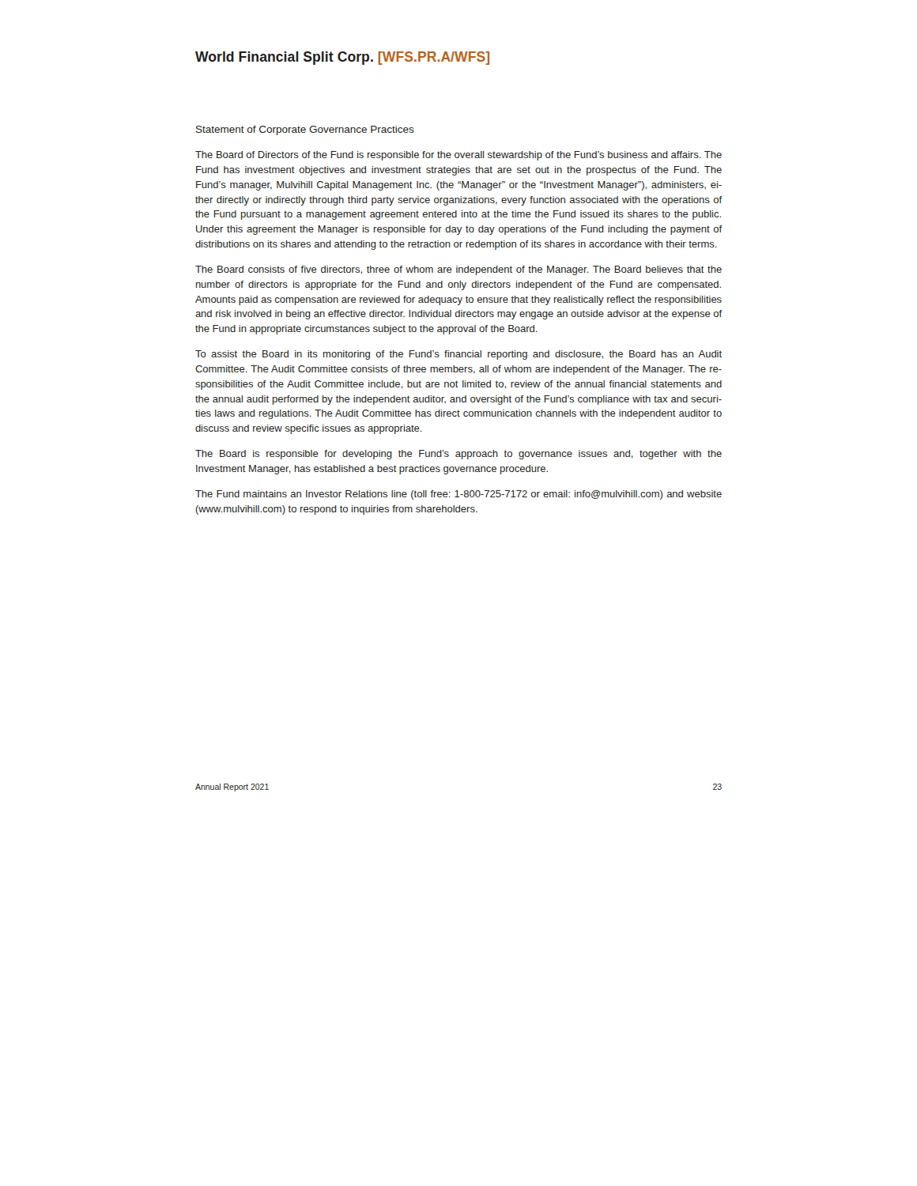World Financial Split Corp. [WFS.PR.A/WFS]
Statement of Corporate Governance Practices
The Board of Directors of the Fund is responsible for the overall stewardship of the Fund’s business and affairs. The Fund has investment objectives and investment strategies that are set out in the prospectus of the Fund. The Fund’s manager, Mulvihill Capital Management Inc. (the “Manager” or the “Investment Manager”), administers, either directly or indirectly through third party service organizations, every function associated with the operations of the Fund pursuant to a management agreement entered into at the time the Fund issued its shares to the public. Under this agreement the Manager is responsible for day to day operations of the Fund including the payment of distributions on its shares and attending to the retraction or redemption of its shares in accordance with their terms.
The Board consists of five directors, three of whom are independent of the Manager. The Board believes that the number of directors is appropriate for the Fund and only directors independent of the Fund are compensated. Amounts paid as compensation are reviewed for adequacy to ensure that they realistically reflect the responsibilities and risk involved in being an effective director. Individual directors may engage an outside advisor at the expense of the Fund in appropriate circumstances subject to the approval of the Board.
To assist the Board in its monitoring of the Fund’s financial reporting and disclosure, the Board has an Audit Committee. The Audit Committee consists of three members, all of whom are independent of the Manager. The responsibilities of the Audit Committee include, but are not limited to, review of the annual financial statements and the annual audit performed by the independent auditor, and oversight of the Fund’s compliance with tax and securities laws and regulations. The Audit Committee has direct communication channels with the independent auditor to discuss and review specific issues as appropriate.
The Board is responsible for developing the Fund’s approach to governance issues and, together with the Investment Manager, has established a best practices governance procedure.
The Fund maintains an Investor Relations line (toll free: 1-800-725-7172 or email: info@mulvihill.com) and website (www.mulvihill.com) to respond to inquiries from shareholders.
Annual Report 2021 23